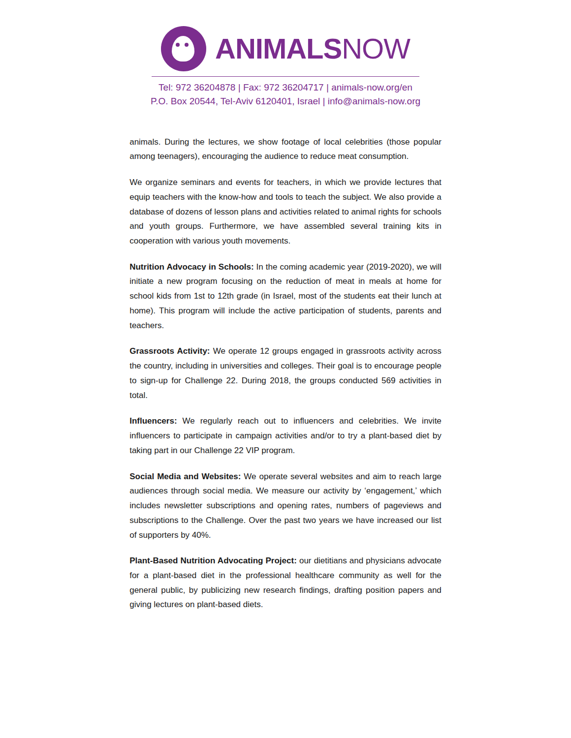ANIMALSNOW
Tel: 972 36204878 | Fax: 972 36204717 | animals-now.org/en
P.O. Box 20544, Tel-Aviv 6120401, Israel | info@animals-now.org
animals. During the lectures, we show footage of local celebrities (those popular among teenagers), encouraging the audience to reduce meat consumption.
We organize seminars and events for teachers, in which we provide lectures that equip teachers with the know-how and tools to teach the subject. We also provide a database of dozens of lesson plans and activities related to animal rights for schools and youth groups. Furthermore, we have assembled several training kits in cooperation with various youth movements.
Nutrition Advocacy in Schools: In the coming academic year (2019-2020), we will initiate a new program focusing on the reduction of meat in meals at home for school kids from 1st to 12th grade (in Israel, most of the students eat their lunch at home). This program will include the active participation of students, parents and teachers.
Grassroots Activity: We operate 12 groups engaged in grassroots activity across the country, including in universities and colleges. Their goal is to encourage people to sign-up for Challenge 22. During 2018, the groups conducted 569 activities in total.
Influencers: We regularly reach out to influencers and celebrities. We invite influencers to participate in campaign activities and/or to try a plant-based diet by taking part in our Challenge 22 VIP program.
Social Media and Websites: We operate several websites and aim to reach large audiences through social media. We measure our activity by ‘engagement,’ which includes newsletter subscriptions and opening rates, numbers of pageviews and subscriptions to the Challenge. Over the past two years we have increased our list of supporters by 40%.
Plant-Based Nutrition Advocating Project: our dietitians and physicians advocate for a plant-based diet in the professional healthcare community as well for the general public, by publicizing new research findings, drafting position papers and giving lectures on plant-based diets.